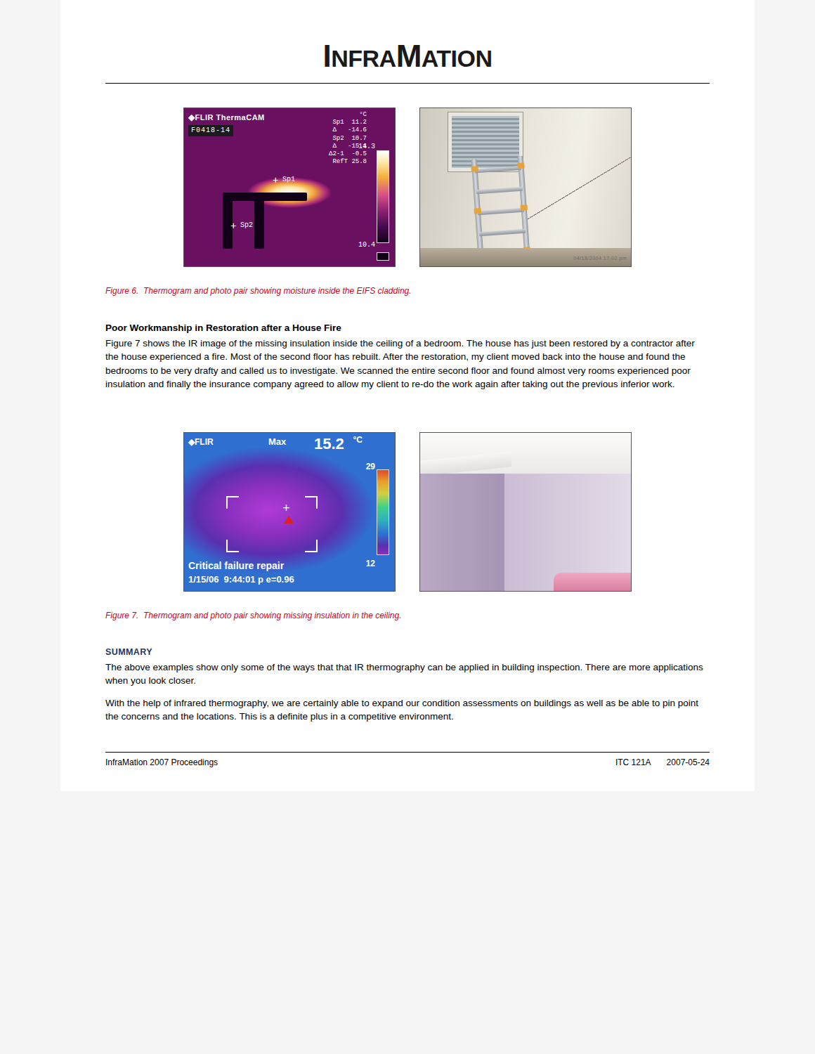INFRAMATION
◆FLIR ThermaCAM
F0418-14
°C Sp1 11.2 Δ -14.6 Sp2 10.7 Δ -15.1 Δ2-1 -0.5 RefT 25.8
Sp1
Sp2
14.3
10.4
04/18/2004 17:02 pm
Figure 6. Thermogram and photo pair showing moisture inside the EIFS cladding.
Poor Workmanship in Restoration after a House Fire
Figure 7 shows the IR image of the missing insulation inside the ceiling of a bedroom. The house has just been restored by a contractor after the house experienced a fire. Most of the second floor has rebuilt. After the restoration, my client moved back into the house and found the bedrooms to be very drafty and called us to investigate. We scanned the entire second floor and found almost very rooms experienced poor insulation and finally the insurance company agreed to allow my client to re-do the work again after taking out the previous inferior work.
◆FLIR
Max
15.2
°C
+
29
12
Critical failure repair
1/15/06 9:44:01 p e=0.96
Figure 7. Thermogram and photo pair showing missing insulation in the ceiling.
SUMMARY
The above examples show only some of the ways that that IR thermography can be applied in building inspection. There are more applications when you look closer.
With the help of infrared thermography, we are certainly able to expand our condition assessments on buildings as well as be able to pin point the concerns and the locations. This is a definite plus in a competitive environment.
InfraMation 2007 Proceedings
ITC 121A 2007-05-24